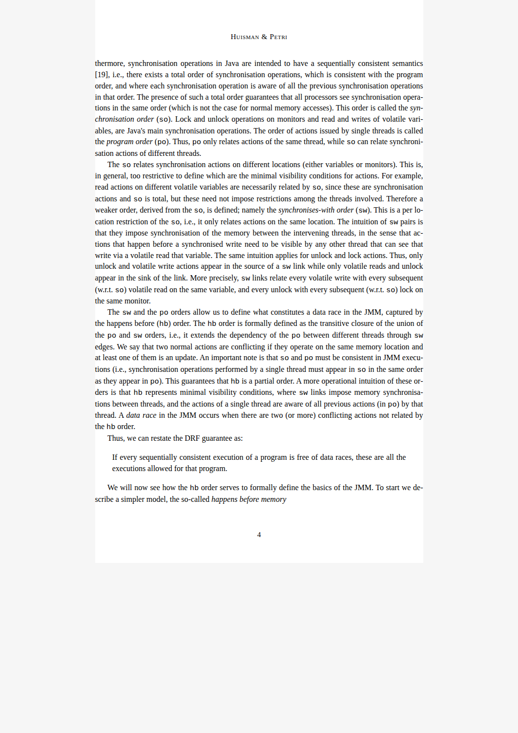Huisman & Petri
thermore, synchronisation operations in Java are intended to have a sequentially consistent semantics [19], i.e., there exists a total order of synchronisation opera­tions, which is consistent with the program order, and where each synchronisation operation is aware of all the previous synchronisation operations in that order. The presence of such a total order guarantees that all processors see synchronisation operations in the same order (which is not the case for normal memory accesses). This order is called the synchronisation order (so). Lock and unlock operations on monitors and read and writes of volatile variables, are Java's main synchronisa­tion operations. The order of actions issued by single threads is called the program order (po). Thus, po only relates actions of the same thread, while so can relate synchronisation actions of different threads.
The so relates synchronisation actions on different locations (either variables or monitors). This is, in general, too restrictive to define which are the minimal visibility conditions for actions. For example, read actions on different volatile variables are necessarily related by so, since these are synchronisation actions and so is total, but these need not impose restrictions among the threads involved. Therefore a weaker order, derived from the so, is defined; namely the synchronises-with order (sw). This is a per location restriction of the so, i.e., it only relates actions on the same location. The intuition of sw pairs is that they impose synchronisation of the memory between the intervening threads, in the sense that actions that happen before a synchronised write need to be visible by any other thread that can see that write via a volatile read that variable. The same intuition applies for unlock and lock actions. Thus, only unlock and volatile write actions appear in the source of a sw link while only volatile reads and unlock appear in the sink of the link. More precisely, sw links relate every volatile write with every subsequent (w.r.t. so) volatile read on the same variable, and every unlock with every subsequent (w.r.t. so) lock on the same monitor.
The sw and the po orders allow us to define what constitutes a data race in the JMM, captured by the happens before (hb) order. The hb order is formally defined as the transitive closure of the union of the po and sw orders, i.e., it extends the dependency of the po between different threads through sw edges. We say that two normal actions are conflicting if they operate on the same memory location and at least one of them is an update. An important note is that so and po must be consistent in JMM executions (i.e., synchronisation operations performed by a single thread must appear in so in the same order as they appear in po). This guarantees that hb is a partial order. A more operational intuition of these orders is that hb represents minimal visibility conditions, where sw links impose memory synchronisations between threads, and the actions of a single thread are aware of all previous actions (in po) by that thread. A data race in the JMM occurs when there are two (or more) conflicting actions not related by the hb order.
Thus, we can restate the DRF guarantee as:
If every sequentially consistent execution of a program is free of data races, these are all the executions allowed for that program.
We will now see how the hb order serves to formally define the basics of the JMM. To start we describe a simpler model, the so-called happens before memory
4